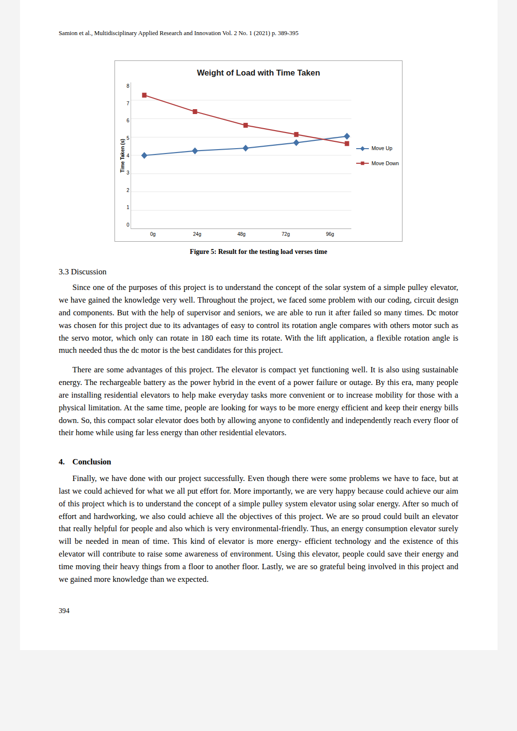Samion et al., Multidisciplinary Applied Research and Innovation Vol. 2 No. 1 (2021) p. 389-395
Weight of Load with Time Taken
Time Taken (s)
8 7 6 5 4 3 2 1 0
Move Up
Move Down
0g 24g 48g 72g 96g
Figure 5: Result for the testing load verses time
3.3 Discussion
Since one of the purposes of this project is to understand the concept of the solar system of a simple pulley elevator, we have gained the knowledge very well. Throughout the project, we faced some problem with our coding, circuit design and components. But with the help of supervisor and seniors, we are able to run it after failed so many times. Dc motor was chosen for this project due to its advantages of easy to control its rotation angle compares with others motor such as the servo motor, which only can rotate in 180 each time its rotate. With the lift application, a flexible rotation angle is much needed thus the dc motor is the best candidates for this project.
There are some advantages of this project. The elevator is compact yet functioning well. It is also using sustainable energy. The rechargeable battery as the power hybrid in the event of a power failure or outage. By this era, many people are installing residential elevators to help make everyday tasks more convenient or to increase mobility for those with a physical limitation. At the same time, people are looking for ways to be more energy efficient and keep their energy bills down. So, this compact solar elevator does both by allowing anyone to confidently and independently reach every floor of their home while using far less energy than other residential elevators.
4. Conclusion
Finally, we have done with our project successfully. Even though there were some problems we have to face, but at last we could achieved for what we all put effort for. More importantly, we are very happy because could achieve our aim of this project which is to understand the concept of a simple pulley system elevator using solar energy. After so much of effort and hardworking, we also could achieve all the objectives of this project. We are so proud could built an elevator that really helpful for people and also which is very environmental-friendly. Thus, an energy consumption elevator surely will be needed in mean of time. This kind of elevator is more energy- efficient technology and the existence of this elevator will contribute to raise some awareness of environment. Using this elevator, people could save their energy and time moving their heavy things from a floor to another floor. Lastly, we are so grateful being involved in this project and we gained more knowledge than we expected.
394